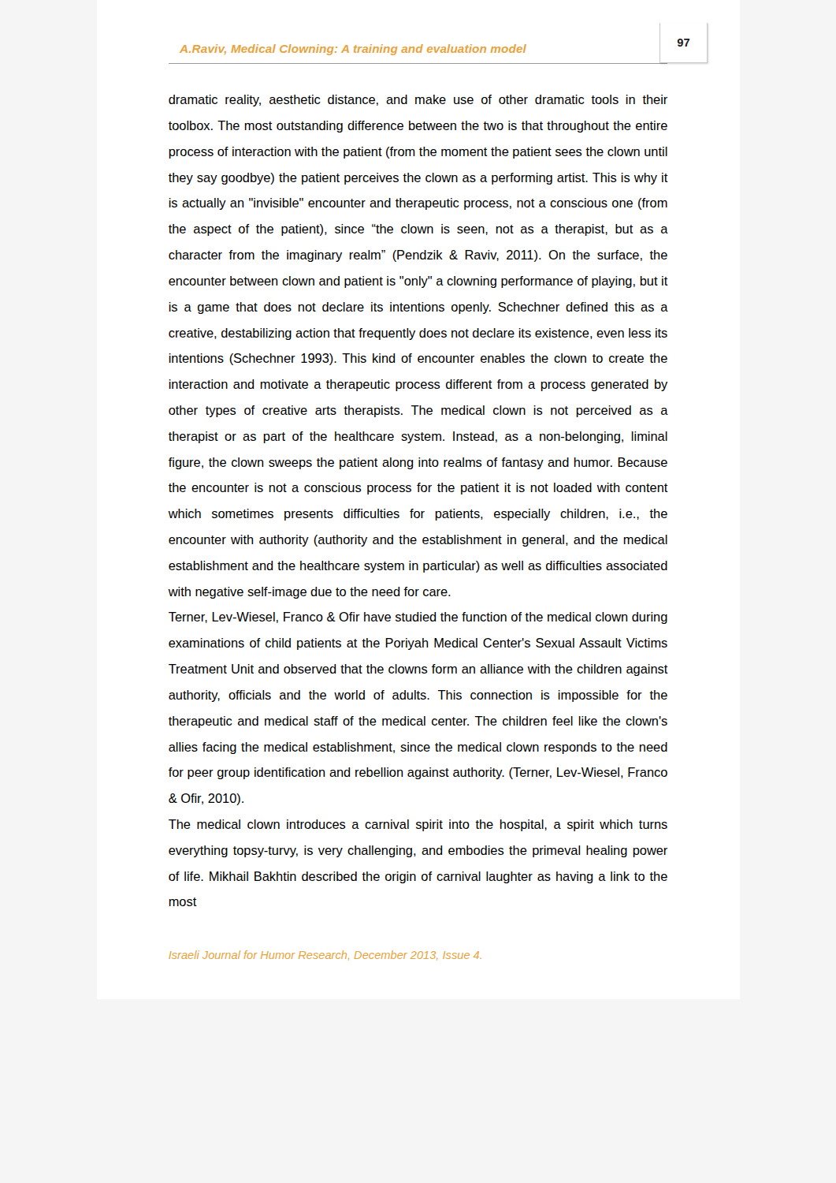97
A.Raviv, Medical Clowning: A training and evaluation model
dramatic reality, aesthetic distance, and make use of other dramatic tools in their toolbox. The most outstanding difference between the two is that throughout the entire process of interaction with the patient (from the moment the patient sees the clown until they say goodbye) the patient perceives the clown as a performing artist. This is why it is actually an "invisible" encounter and therapeutic process, not a conscious one (from the aspect of the patient), since “the clown is seen, not as a therapist, but as a character from the imaginary realm” (Pendzik & Raviv, 2011). On the surface, the encounter between clown and patient is "only" a clowning performance of playing, but it is a game that does not declare its intentions openly. Schechner defined this as a creative, destabilizing action that frequently does not declare its existence, even less its intentions (Schechner 1993). This kind of encounter enables the clown to create the interaction and motivate a therapeutic process different from a process generated by other types of creative arts therapists. The medical clown is not perceived as a therapist or as part of the healthcare system. Instead, as a non-belonging, liminal figure, the clown sweeps the patient along into realms of fantasy and humor. Because the encounter is not a conscious process for the patient it is not loaded with content which sometimes presents difficulties for patients, especially children, i.e., the encounter with authority (authority and the establishment in general, and the medical establishment and the healthcare system in particular) as well as difficulties associated with negative self-image due to the need for care.
Terner, Lev-Wiesel, Franco & Ofir have studied the function of the medical clown during examinations of child patients at the Poriyah Medical Center's Sexual Assault Victims Treatment Unit and observed that the clowns form an alliance with the children against authority, officials and the world of adults. This connection is impossible for the therapeutic and medical staff of the medical center. The children feel like the clown's allies facing the medical establishment, since the medical clown responds to the need for peer group identification and rebellion against authority. (Terner, Lev-Wiesel, Franco & Ofir, 2010).
The medical clown introduces a carnival spirit into the hospital, a spirit which turns everything topsy-turvy, is very challenging, and embodies the primeval healing power of life. Mikhail Bakhtin described the origin of carnival laughter as having a link to the most
Israeli Journal for Humor Research, December 2013, Issue 4.